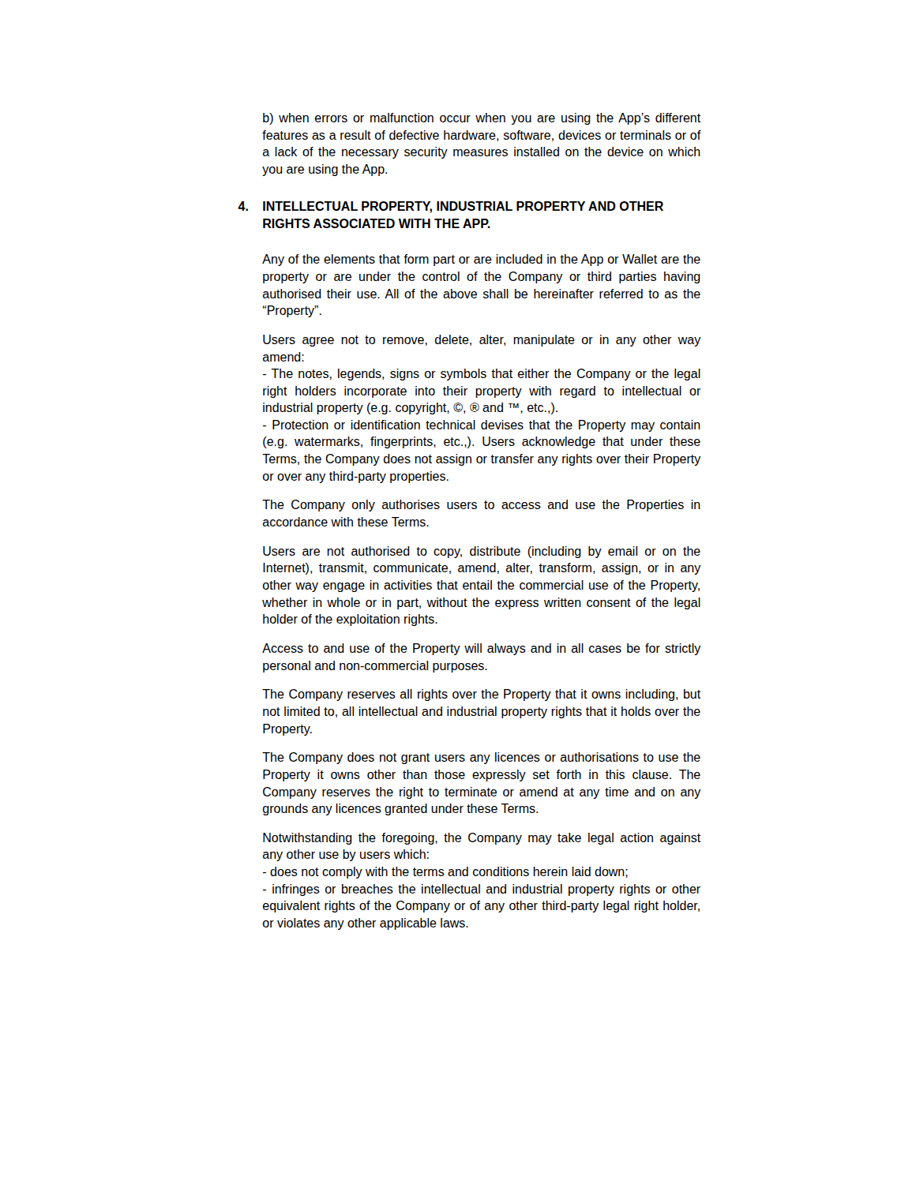b) when errors or malfunction occur when you are using the App’s different features as a result of defective hardware, software, devices or terminals or of a lack of the necessary security measures installed on the device on which you are using the App.
4.
INTELLECTUAL PROPERTY, INDUSTRIAL PROPERTY AND OTHER RIGHTS ASSOCIATED WITH THE APP.
Any of the elements that form part or are included in the App or Wallet are the property or are under the control of the Company or third parties having authorised their use. All of the above shall be hereinafter referred to as the “Property”.
Users agree not to remove, delete, alter, manipulate or in any other way amend:
- The notes, legends, signs or symbols that either the Company or the legal right holders incorporate into their property with regard to intellectual or industrial property (e.g. copyright, ©, ® and ™, etc.,).
- Protection or identification technical devises that the Property may contain (e.g. watermarks, fingerprints, etc.,). Users acknowledge that under these Terms, the Company does not assign or transfer any rights over their Property or over any third-party properties.
The Company only authorises users to access and use the Properties in accordance with these Terms.
Users are not authorised to copy, distribute (including by email or on the Internet), transmit, communicate, amend, alter, transform, assign, or in any other way engage in activities that entail the commercial use of the Property, whether in whole or in part, without the express written consent of the legal holder of the exploitation rights.
Access to and use of the Property will always and in all cases be for strictly personal and non-commercial purposes.
The Company reserves all rights over the Property that it owns including, but not limited to, all intellectual and industrial property rights that it holds over the Property.
The Company does not grant users any licences or authorisations to use the Property it owns other than those expressly set forth in this clause. The Company reserves the right to terminate or amend at any time and on any grounds any licences granted under these Terms.
Notwithstanding the foregoing, the Company may take legal action against any other use by users which:
- does not comply with the terms and conditions herein laid down;
- infringes or breaches the intellectual and industrial property rights or other equivalent rights of the Company or of any other third-party legal right holder, or violates any other applicable laws.